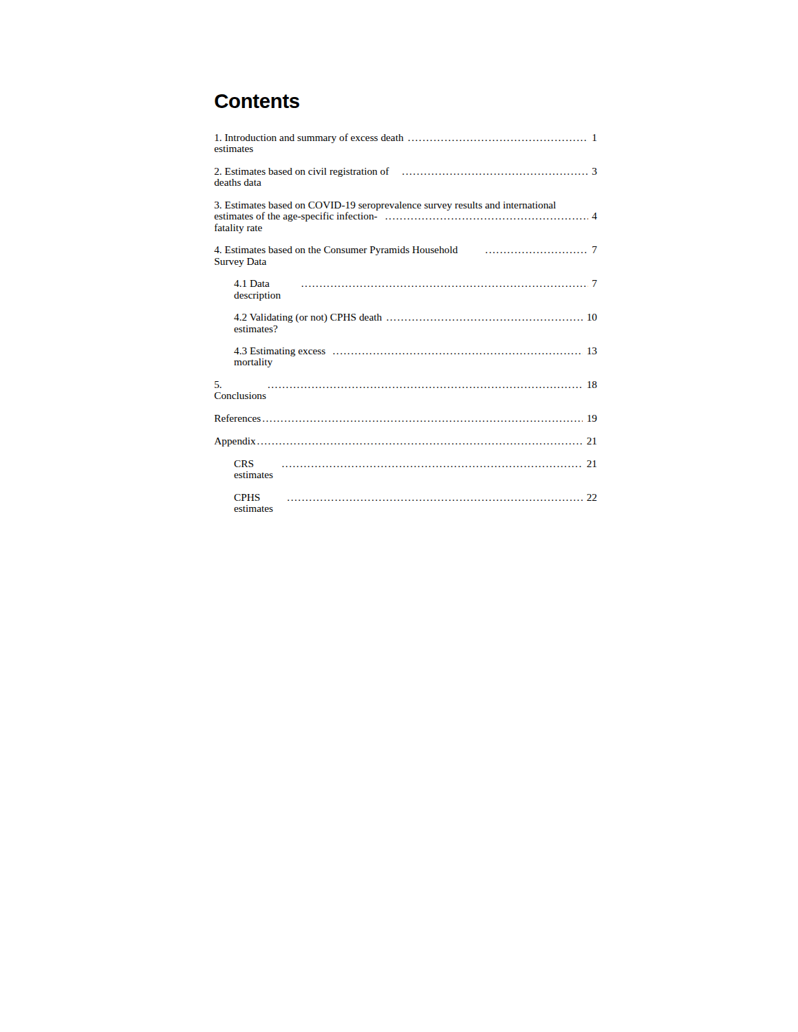Contents
1. Introduction and summary of excess death estimates ........................................................... 1
2. Estimates based on civil registration of deaths data ............................................................. 3
3. Estimates based on COVID-19 seroprevalence survey results and international estimates of the age-specific infection-fatality rate ..................................................................... 4
4. Estimates based on the Consumer Pyramids Household Survey Data ............................... 7
4.1 Data description ..................................................................................................... 7
4.2 Validating (or not) CPHS death estimates? ..................................................................... 10
4.3 Estimating excess mortality ............................................................................................. 13
5. Conclusions ................................................................................................................. 18
References ....................................................................................................................... 19
Appendix ......................................................................................................................... 21
CRS estimates ............................................................................................................. 21
CPHS estimates .......................................................................................................... 22